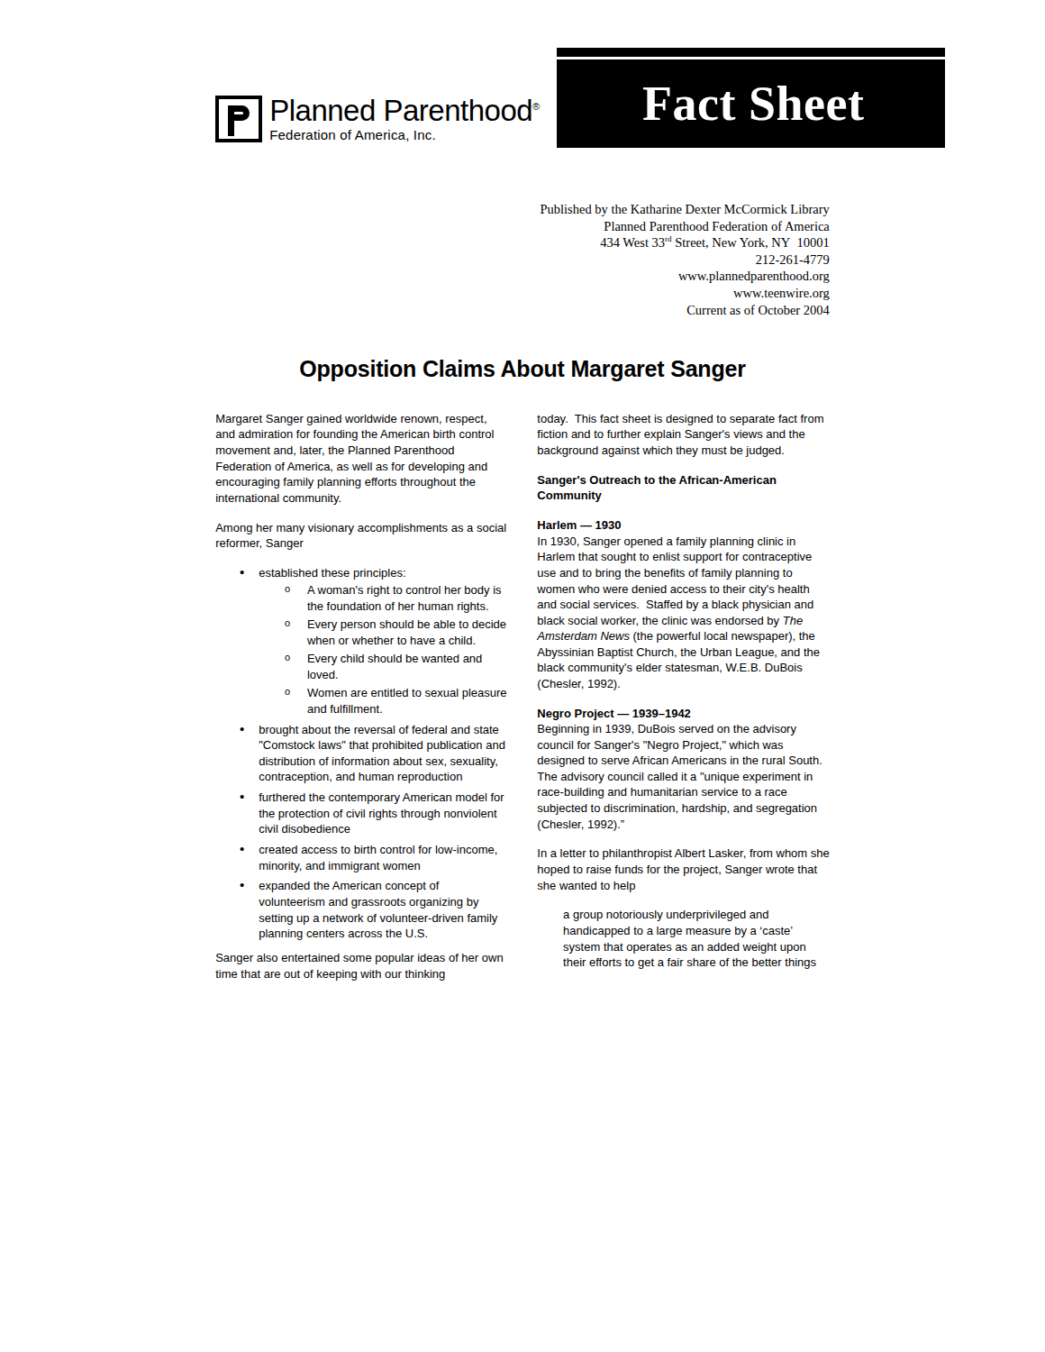Planned Parenthood®
Federation of America, Inc.
Fact Sheet
Published by the Katharine Dexter McCormick Library
Planned Parenthood Federation of America
434 West 33rd Street, New York, NY 10001
212-261-4779
www.plannedparenthood.org
www.teenwire.org
Current as of October 2004
Opposition Claims About Margaret Sanger
Margaret Sanger gained worldwide renown, respect, and admiration for founding the American birth control movement and, later, the Planned Parenthood Federation of America, as well as for developing and encouraging family planning efforts throughout the international community.
Among her many visionary accomplishments as a social reformer, Sanger
established these principles:
A woman's right to control her body is the foundation of her human rights.
Every person should be able to decide when or whether to have a child.
Every child should be wanted and loved.
Women are entitled to sexual pleasure and fulfillment.
brought about the reversal of federal and state "Comstock laws" that prohibited publication and distribution of information about sex, sexuality, contraception, and human reproduction
furthered the contemporary American model for the protection of civil rights through nonviolent civil disobedience
created access to birth control for low-income, minority, and immigrant women
expanded the American concept of volunteerism and grassroots organizing by setting up a network of volunteer-driven family planning centers across the U.S.
Sanger also entertained some popular ideas of her own time that are out of keeping with our thinking
today. This fact sheet is designed to separate fact from fiction and to further explain Sanger's views and the background against which they must be judged.
Sanger's Outreach to the African-American Community
Harlem — 1930
In 1930, Sanger opened a family planning clinic in Harlem that sought to enlist support for contraceptive use and to bring the benefits of family planning to women who were denied access to their city's health and social services. Staffed by a black physician and black social worker, the clinic was endorsed by The Amsterdam News (the powerful local newspaper), the Abyssinian Baptist Church, the Urban League, and the black community's elder statesman, W.E.B. DuBois (Chesler, 1992).
Negro Project — 1939–1942
Beginning in 1939, DuBois served on the advisory council for Sanger's "Negro Project," which was designed to serve African Americans in the rural South. The advisory council called it a "unique experiment in race-building and humanitarian service to a race subjected to discrimination, hardship, and segregation (Chesler, 1992).”
In a letter to philanthropist Albert Lasker, from whom she hoped to raise funds for the project, Sanger wrote that she wanted to help
a group notoriously underprivileged and handicapped to a large measure by a ‘caste’ system that operates as an added weight upon their efforts to get a fair share of the better things